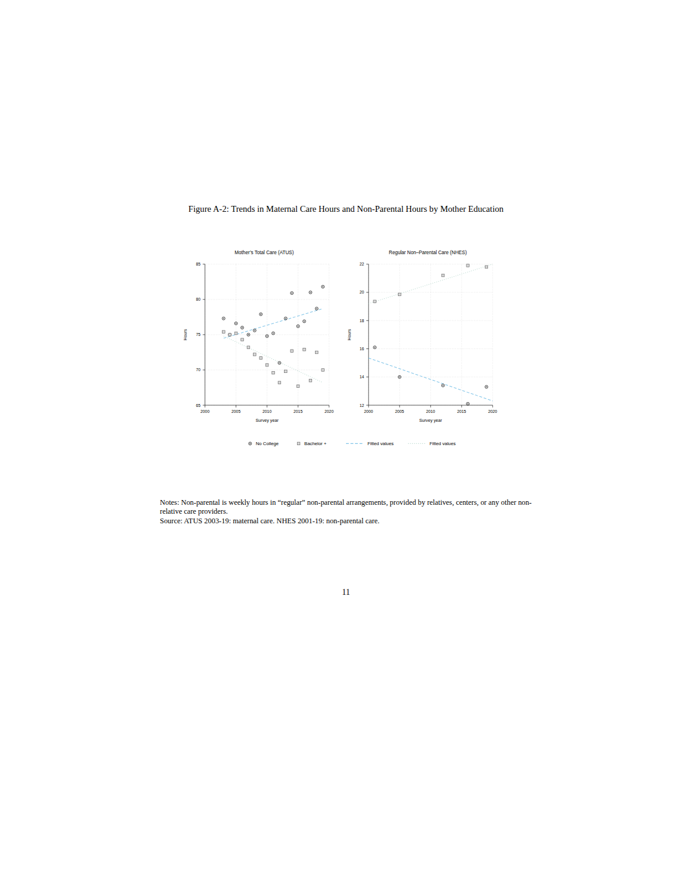Figure A-2: Trends in Maternal Care Hours and Non-Parental Hours by Mother Education
Mother’s Total Care (ATUS) 65 70 75 80 85 2000 2005 2010 2015 2020 Survey year Hours Regular Non–Parental Care (NHES) 12 14 16 18 20 22 2000 2005 2010 2015 2020 Survey year Hours No College Bachelor + Fitted values Fitted values
Notes: Non-parental is weekly hours in “regular” non-parental arrangements, provided by relatives, centers, or any other non-relative care providers.
Source: ATUS 2003-19: maternal care. NHES 2001-19: non-parental care.
11